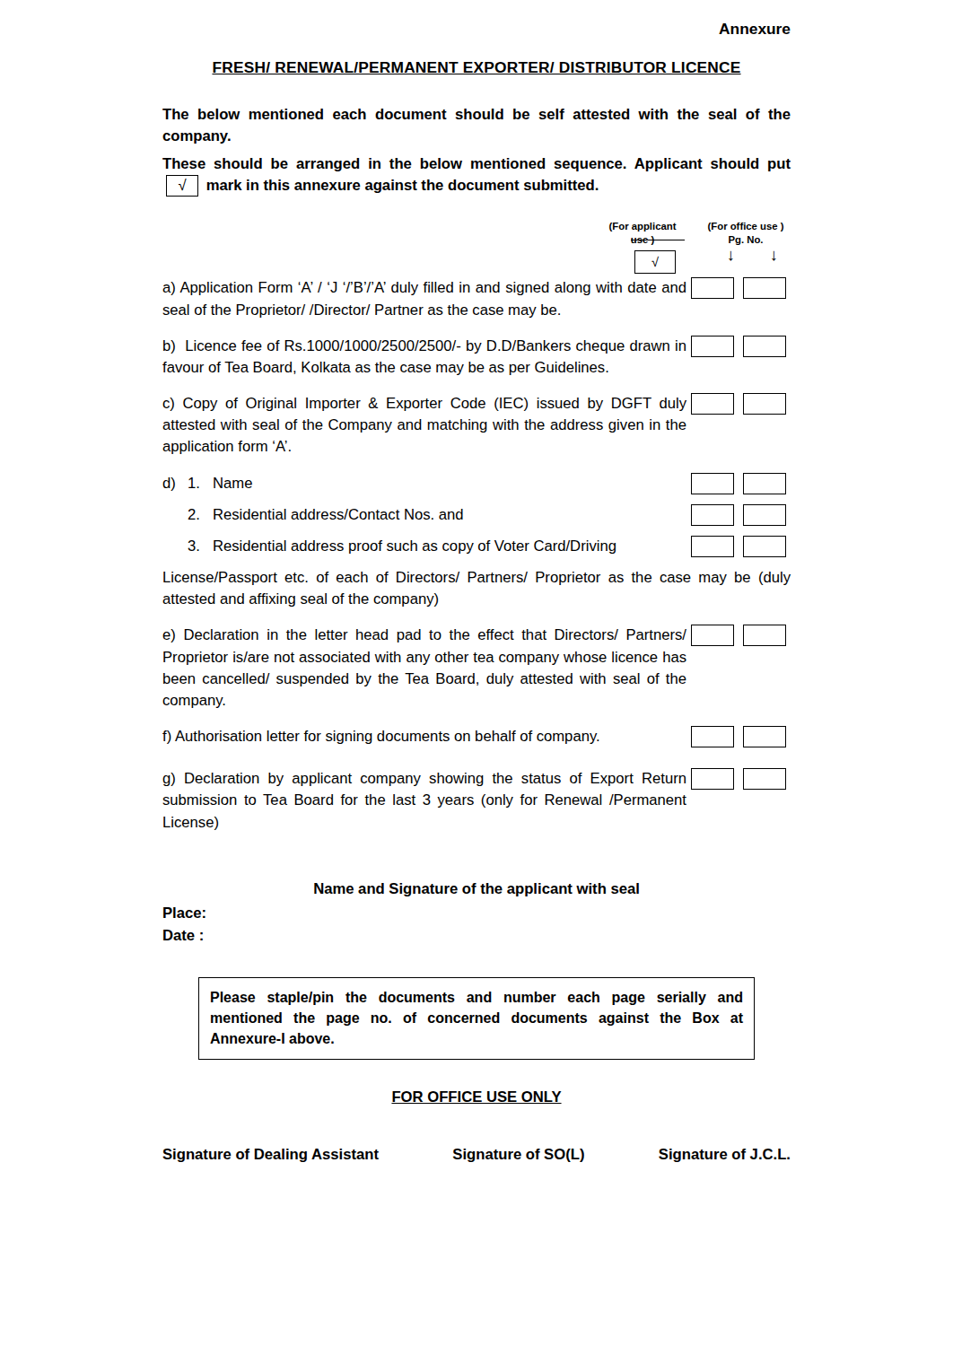Annexure
FRESH/ RENEWAL/PERMANENT EXPORTER/ DISTRIBUTOR LICENCE
The below mentioned each document should be self attested with the seal of the company.
These should be arranged in the below mentioned sequence. Applicant should put √ mark in this annexure against the document submitted.
(For applicant use )
(For office use )
Pg. No.
√
↓
↓
| a) Application Form ‘A’ / ‘J ‘/’B’/’A’ duly filled in and signed along with date and seal of the Proprietor/ /Director/ Partner as the case may be. | | |
| b) Licence fee of Rs.1000/1000/2500/2500/- by D.D/Bankers cheque drawn in favour of Tea Board, Kolkata as the case may be as per Guidelines. | | |
| c) Copy of Original Importer & Exporter Code (IEC) issued by DGFT duly attested with seal of the Company and matching with the address given in the application form ‘A’. | | |
| d) 1. Name 2. Residential address/Contact Nos. and 3. Residential address proof such as copy of Voter Card/Driving License/Passport etc. of each of Directors/ Partners/ Proprietor as the case may be (duly attested and affixing seal of the company) |
| e) Declaration in the letter head pad to the effect that Directors/ Partners/ Proprietor is/are not associated with any other tea company whose licence has been cancelled/ suspended by the Tea Board, duly attested with seal of the company. | | |
| f) Authorisation letter for signing documents on behalf of company. | | |
| g) Declaration by applicant company showing the status of Export Return submission to Tea Board for the last 3 years (only for Renewal /Permanent License) | | |
Name and Signature of the applicant with seal
Place:
Date :
Please staple/pin the documents and number each page serially and mentioned the page no. of concerned documents against the Box at Annexure-I above.
FOR OFFICE USE ONLY
Signature of Dealing Assistant Signature of SO(L) Signature of J.C.L.